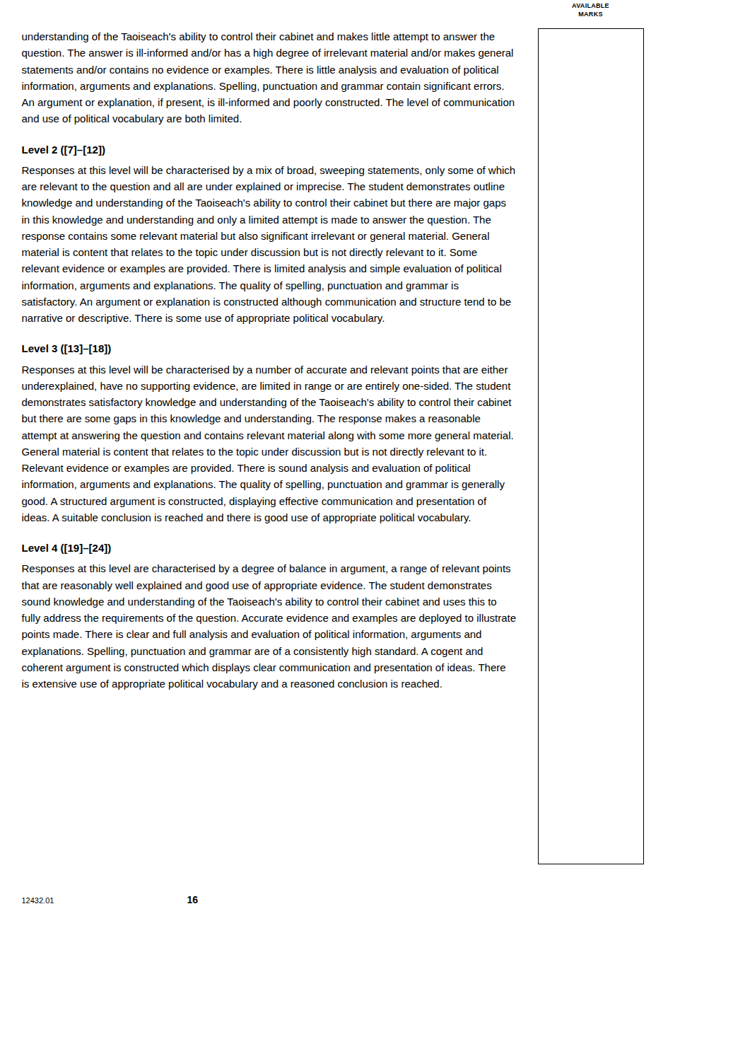understanding of the Taoiseach's ability to control their cabinet and makes little attempt to answer the question. The answer is ill-informed and/or has a high degree of irrelevant material and/or makes general statements and/or contains no evidence or examples. There is little analysis and evaluation of political information, arguments and explanations. Spelling, punctuation and grammar contain significant errors. An argument or explanation, if present, is ill-informed and poorly constructed. The level of communication and use of political vocabulary are both limited.
Level 2 ([7]–[12])
Responses at this level will be characterised by a mix of broad, sweeping statements, only some of which are relevant to the question and all are under explained or imprecise. The student demonstrates outline knowledge and understanding of the Taoiseach's ability to control their cabinet but there are major gaps in this knowledge and understanding and only a limited attempt is made to answer the question. The response contains some relevant material but also significant irrelevant or general material. General material is content that relates to the topic under discussion but is not directly relevant to it. Some relevant evidence or examples are provided. There is limited analysis and simple evaluation of political information, arguments and explanations. The quality of spelling, punctuation and grammar is satisfactory. An argument or explanation is constructed although communication and structure tend to be narrative or descriptive. There is some use of appropriate political vocabulary.
Level 3 ([13]–[18])
Responses at this level will be characterised by a number of accurate and relevant points that are either underexplained, have no supporting evidence, are limited in range or are entirely one-sided. The student demonstrates satisfactory knowledge and understanding of the Taoiseach's ability to control their cabinet but there are some gaps in this knowledge and understanding. The response makes a reasonable attempt at answering the question and contains relevant material along with some more general material. General material is content that relates to the topic under discussion but is not directly relevant to it. Relevant evidence or examples are provided. There is sound analysis and evaluation of political information, arguments and explanations. The quality of spelling, punctuation and grammar is generally good. A structured argument is constructed, displaying effective communication and presentation of ideas. A suitable conclusion is reached and there is good use of appropriate political vocabulary.
Level 4 ([19]–[24])
Responses at this level are characterised by a degree of balance in argument, a range of relevant points that are reasonably well explained and good use of appropriate evidence. The student demonstrates sound knowledge and understanding of the Taoiseach's ability to control their cabinet and uses this to fully address the requirements of the question. Accurate evidence and examples are deployed to illustrate points made. There is clear and full analysis and evaluation of political information, arguments and explanations. Spelling, punctuation and grammar are of a consistently high standard. A cogent and coherent argument is constructed which displays clear communication and presentation of ideas. There is extensive use of appropriate political vocabulary and a reasoned conclusion is reached.
AVAILABLE
MARKS
12432.01 16